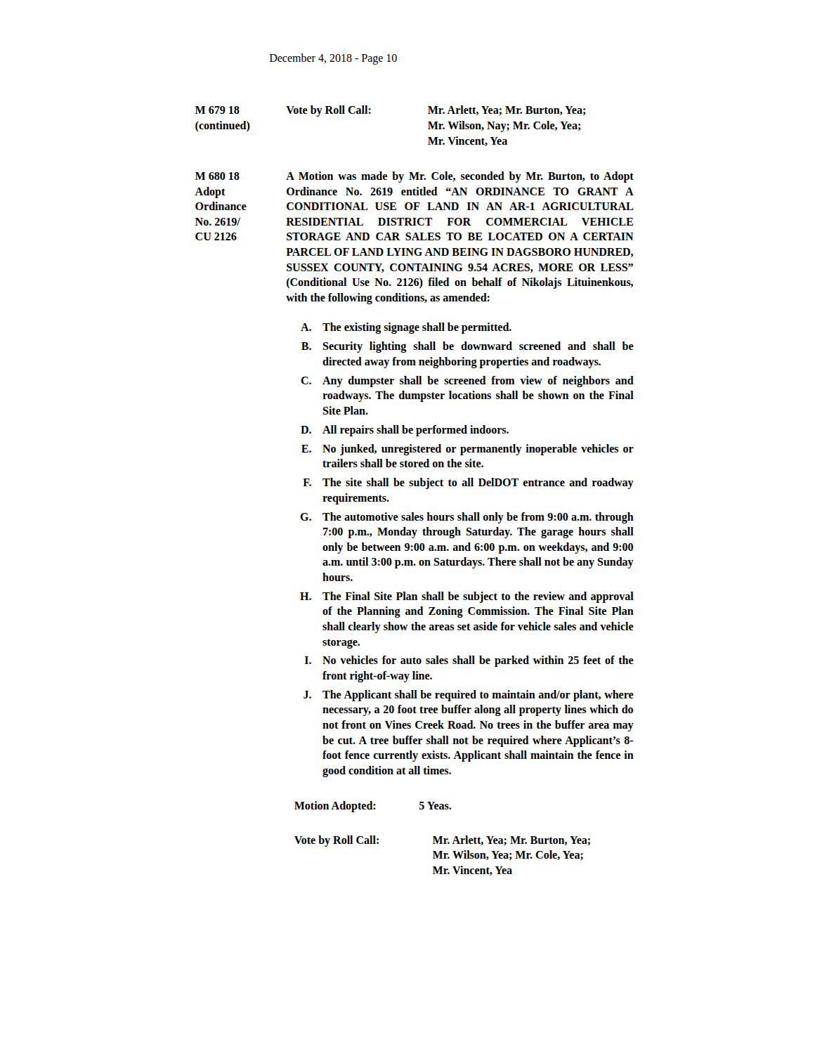December 4, 2018 - Page 10
| M 679 18 (continued) | Vote by Roll Call: Mr. Arlett, Yea; Mr. Burton, Yea; Mr. Wilson, Nay; Mr. Cole, Yea; Mr. Vincent, Yea |
| M 680 18 Adopt Ordinance No. 2619/ CU 2126 | A Motion was made by Mr. Cole, seconded by Mr. Burton, to Adopt Ordinance No. 2619 entitled “AN ORDINANCE TO GRANT A CONDITIONAL USE OF LAND IN AN AR-1 AGRICULTURAL RESIDENTIAL DISTRICT FOR COMMERCIAL VEHICLE STORAGE AND CAR SALES TO BE LOCATED ON A CERTAIN PARCEL OF LAND LYING AND BEING IN DAGSBORO HUNDRED, SUSSEX COUNTY, CONTAINING 9.54 ACRES, MORE OR LESS” (Conditional Use No. 2126) filed on behalf of Nikolajs Lituinenkous, with the following conditions, as amended: The existing signage shall be permitted. Security lighting shall be downward screened and shall be directed away from neighboring properties and roadways. Any dumpster shall be screened from view of neighbors and roadways. The dumpster locations shall be shown on the Final Site Plan. All repairs shall be performed indoors. No junked, unregistered or permanently inoperable vehicles or trailers shall be stored on the site. The site shall be subject to all DelDOT entrance and roadway requirements. The automotive sales hours shall only be from 9:00 a.m. through 7:00 p.m., Monday through Saturday. The garage hours shall only be between 9:00 a.m. and 6:00 p.m. on weekdays, and 9:00 a.m. until 3:00 p.m. on Saturdays. There shall not be any Sunday hours. The Final Site Plan shall be subject to the review and approval of the Planning and Zoning Commission. The Final Site Plan shall clearly show the areas set aside for vehicle sales and vehicle storage. No vehicles for auto sales shall be parked within 25 feet of the front right-of-way line. The Applicant shall be required to maintain and/or plant, where necessary, a 20 foot tree buffer along all property lines which do not front on Vines Creek Road. No trees in the buffer area may be cut. A tree buffer shall not be required where Applicant’s 8-foot fence currently exists. Applicant shall maintain the fence in good condition at all times. Motion Adopted: 5 Yeas. Vote by Roll Call: Mr. Arlett, Yea; Mr. Burton, Yea; Mr. Wilson, Yea; Mr. Cole, Yea; Mr. Vincent, Yea |